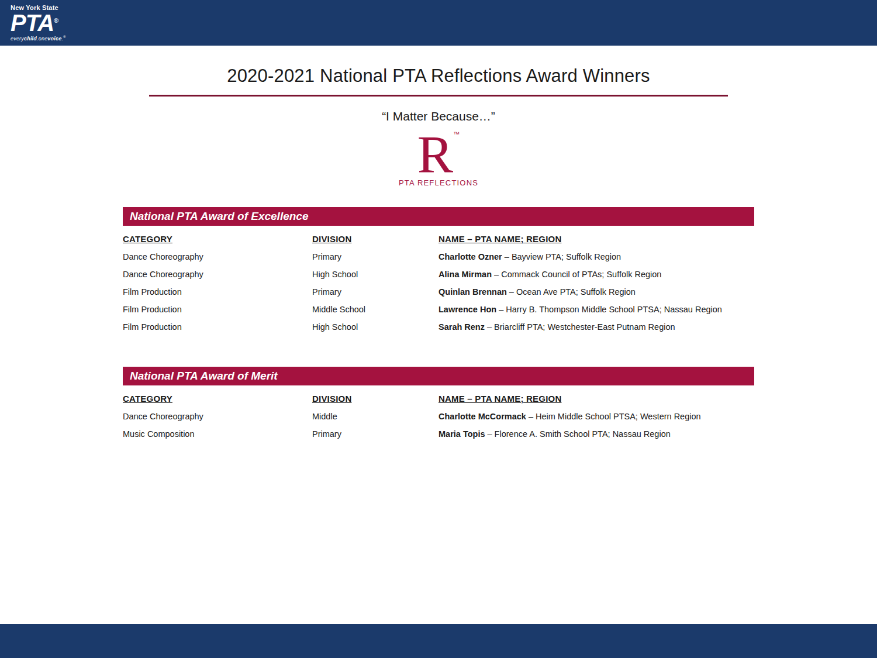New York State PTA® everychild.onevoice.®
2020-2021 National PTA Reflections Award Winners
“I Matter Because…”
R™ PTA REFLECTIONS
National PTA Award of Excellence
| CATEGORY | DIVISION | NAME – PTA NAME; REGION |
| --- | --- | --- |
| Dance Choreography | Primary | Charlotte Ozner – Bayview PTA; Suffolk Region |
| Dance Choreography | High School | Alina Mirman – Commack Council of PTAs; Suffolk Region |
| Film Production | Primary | Quinlan Brennan – Ocean Ave PTA; Suffolk Region |
| Film Production | Middle School | Lawrence Hon – Harry B. Thompson Middle School PTSA; Nassau Region |
| Film Production | High School | Sarah Renz – Briarcliff PTA; Westchester-East Putnam Region |
National PTA Award of Merit
| CATEGORY | DIVISION | NAME – PTA NAME; REGION |
| --- | --- | --- |
| Dance Choreography | Middle | Charlotte McCormack – Heim Middle School PTSA; Western Region |
| Music Composition | Primary | Maria Topis – Florence A. Smith School PTA; Nassau Region |